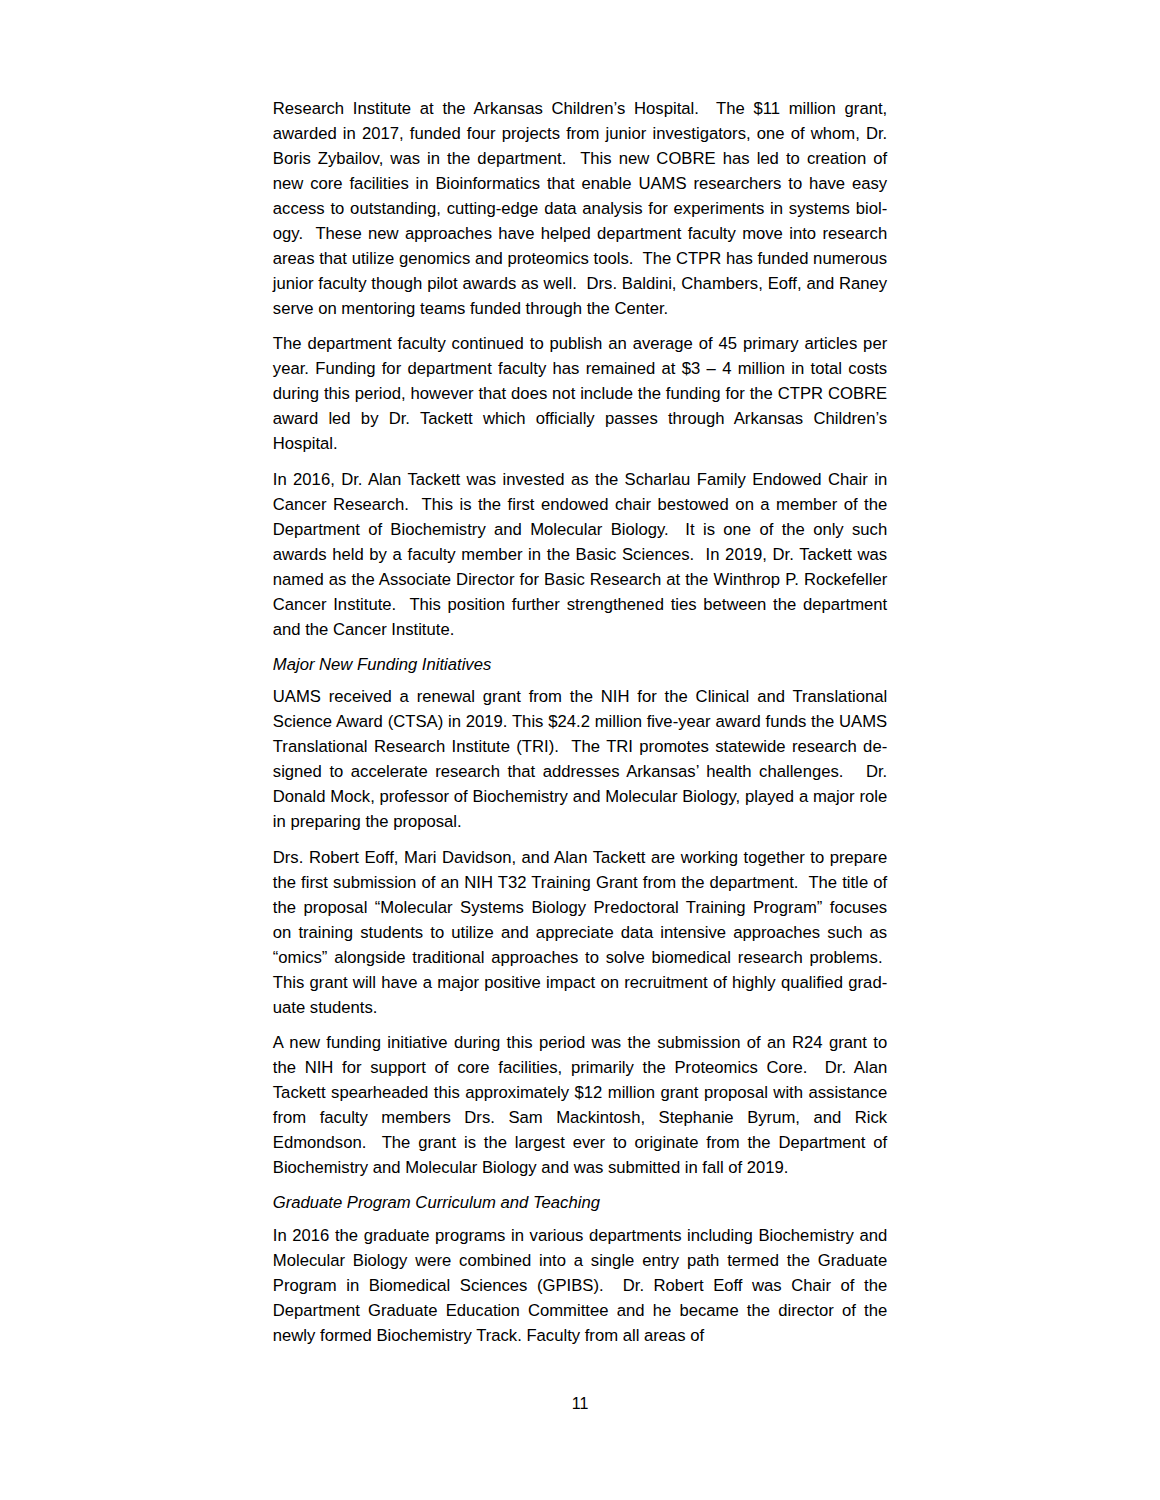Research Institute at the Arkansas Children’s Hospital. The $11 million grant, awarded in 2017, funded four projects from junior investigators, one of whom, Dr. Boris Zybailov, was in the department. This new COBRE has led to creation of new core facilities in Bioinformatics that enable UAMS researchers to have easy access to outstanding, cutting-edge data analysis for experiments in systems biology. These new approaches have helped department faculty move into research areas that utilize genomics and proteomics tools. The CTPR has funded numerous junior faculty though pilot awards as well. Drs. Baldini, Chambers, Eoff, and Raney serve on mentoring teams funded through the Center.
The department faculty continued to publish an average of 45 primary articles per year. Funding for department faculty has remained at $3 – 4 million in total costs during this period, however that does not include the funding for the CTPR COBRE award led by Dr. Tackett which officially passes through Arkansas Children’s Hospital.
In 2016, Dr. Alan Tackett was invested as the Scharlau Family Endowed Chair in Cancer Research. This is the first endowed chair bestowed on a member of the Department of Biochemistry and Molecular Biology. It is one of the only such awards held by a faculty member in the Basic Sciences. In 2019, Dr. Tackett was named as the Associate Director for Basic Research at the Winthrop P. Rockefeller Cancer Institute. This position further strengthened ties between the department and the Cancer Institute.
Major New Funding Initiatives
UAMS received a renewal grant from the NIH for the Clinical and Translational Science Award (CTSA) in 2019. This $24.2 million five-year award funds the UAMS Translational Research Institute (TRI). The TRI promotes statewide research designed to accelerate research that addresses Arkansas’ health challenges. Dr. Donald Mock, professor of Biochemistry and Molecular Biology, played a major role in preparing the proposal.
Drs. Robert Eoff, Mari Davidson, and Alan Tackett are working together to prepare the first submission of an NIH T32 Training Grant from the department. The title of the proposal “Molecular Systems Biology Predoctoral Training Program” focuses on training students to utilize and appreciate data intensive approaches such as “omics” alongside traditional approaches to solve biomedical research problems. This grant will have a major positive impact on recruitment of highly qualified graduate students.
A new funding initiative during this period was the submission of an R24 grant to the NIH for support of core facilities, primarily the Proteomics Core. Dr. Alan Tackett spearheaded this approximately $12 million grant proposal with assistance from faculty members Drs. Sam Mackintosh, Stephanie Byrum, and Rick Edmondson. The grant is the largest ever to originate from the Department of Biochemistry and Molecular Biology and was submitted in fall of 2019.
Graduate Program Curriculum and Teaching
In 2016 the graduate programs in various departments including Biochemistry and Molecular Biology were combined into a single entry path termed the Graduate Program in Biomedical Sciences (GPIBS). Dr. Robert Eoff was Chair of the Department Graduate Education Committee and he became the director of the newly formed Biochemistry Track. Faculty from all areas of
11